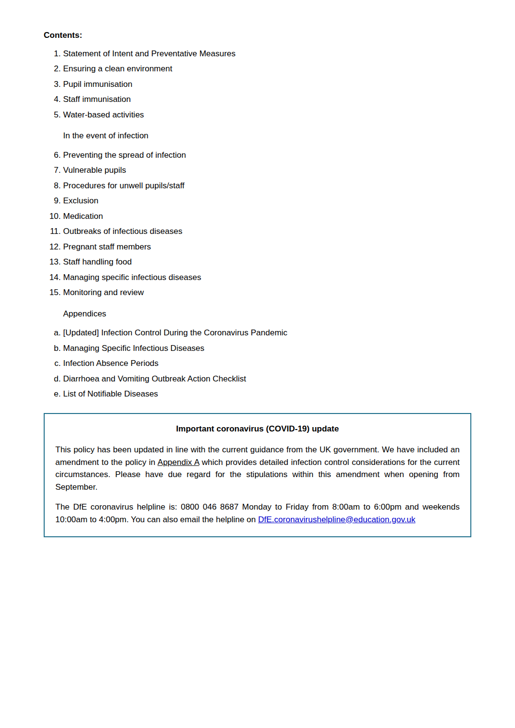Contents:
Statement of Intent and Preventative Measures
Ensuring a clean environment
Pupil immunisation
Staff immunisation
Water-based activities
In the event of infection
Preventing the spread of infection
Vulnerable pupils
Procedures for unwell pupils/staff
Exclusion
Medication
Outbreaks of infectious diseases
Pregnant staff members
Staff handling food
Managing specific infectious diseases
Monitoring and review
Appendices
[Updated] Infection Control During the Coronavirus Pandemic
Managing Specific Infectious Diseases
Infection Absence Periods
Diarrhoea and Vomiting Outbreak Action Checklist
List of Notifiable Diseases
Important coronavirus (COVID-19) update
This policy has been updated in line with the current guidance from the UK government. We have included an amendment to the policy in Appendix A which provides detailed infection control considerations for the current circumstances. Please have due regard for the stipulations within this amendment when opening from September.
The DfE coronavirus helpline is: 0800 046 8687 Monday to Friday from 8:00am to 6:00pm and weekends 10:00am to 4:00pm. You can also email the helpline on DfE.coronavirushelpline@education.gov.uk